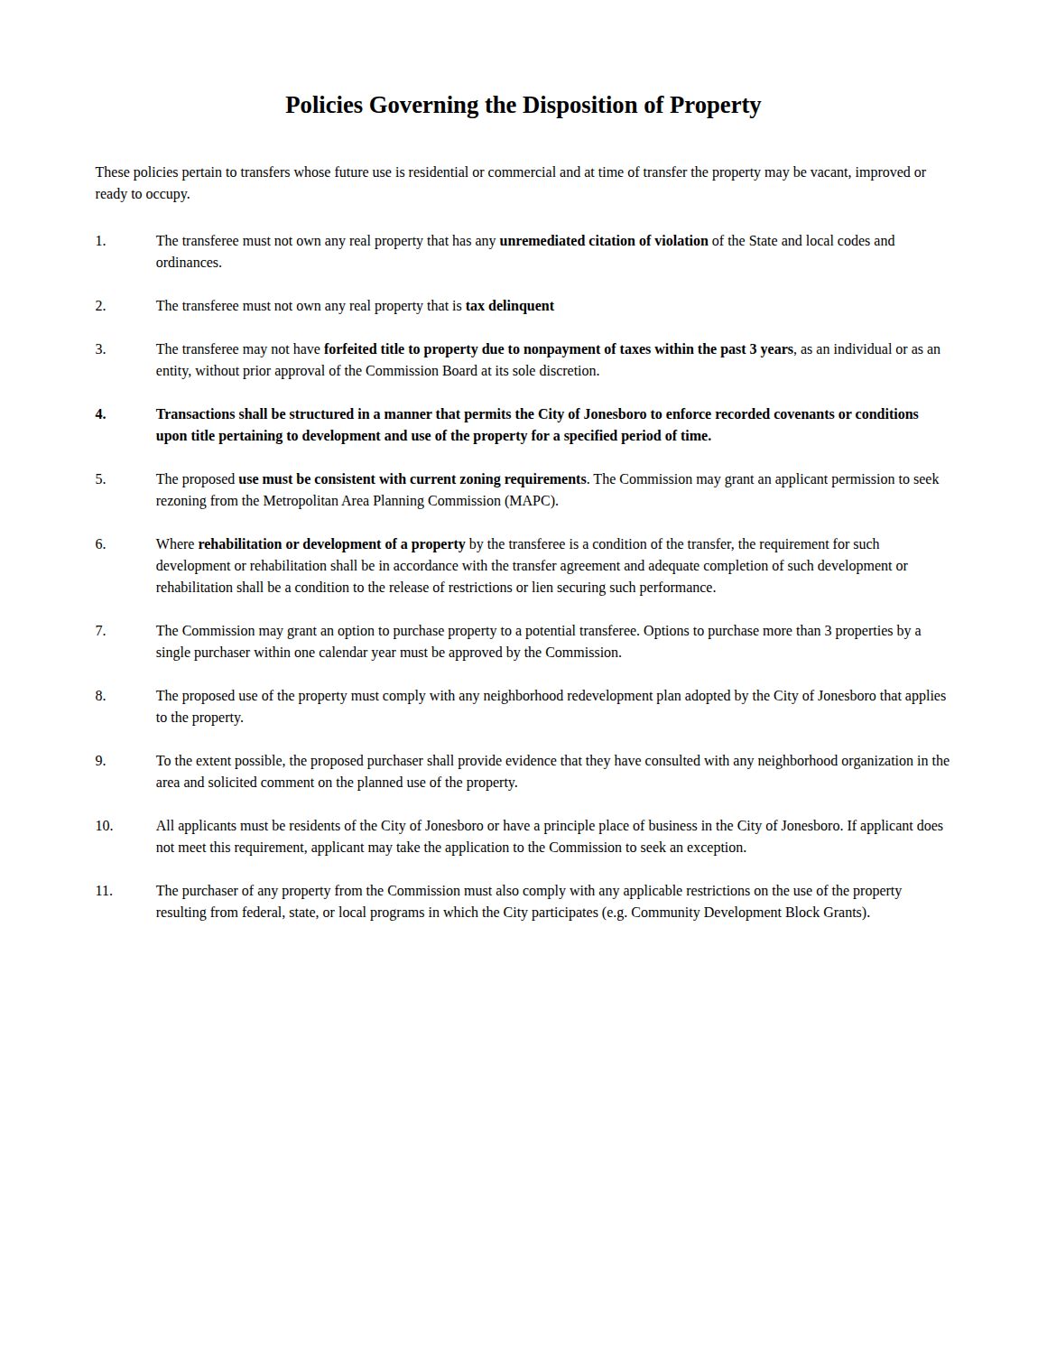Policies Governing the Disposition of Property
These policies pertain to transfers whose future use is residential or commercial and at time of transfer the property may be vacant, improved or ready to occupy.
The transferee must not own any real property that has any unremediated citation of violation of the State and local codes and ordinances.
The transferee must not own any real property that is tax delinquent
The transferee may not have forfeited title to property due to nonpayment of taxes within the past 3 years, as an individual or as an entity, without prior approval of the Commission Board at its sole discretion.
Transactions shall be structured in a manner that permits the City of Jonesboro to enforce recorded covenants or conditions upon title pertaining to development and use of the property for a specified period of time.
The proposed use must be consistent with current zoning requirements. The Commission may grant an applicant permission to seek rezoning from the Metropolitan Area Planning Commission (MAPC).
Where rehabilitation or development of a property by the transferee is a condition of the transfer, the requirement for such development or rehabilitation shall be in accordance with the transfer agreement and adequate completion of such development or rehabilitation shall be a condition to the release of restrictions or lien securing such performance.
The Commission may grant an option to purchase property to a potential transferee. Options to purchase more than 3 properties by a single purchaser within one calendar year must be approved by the Commission.
The proposed use of the property must comply with any neighborhood redevelopment plan adopted by the City of Jonesboro that applies to the property.
To the extent possible, the proposed purchaser shall provide evidence that they have consulted with any neighborhood organization in the area and solicited comment on the planned use of the property.
All applicants must be residents of the City of Jonesboro or have a principle place of business in the City of Jonesboro. If applicant does not meet this requirement, applicant may take the application to the Commission to seek an exception.
The purchaser of any property from the Commission must also comply with any applicable restrictions on the use of the property resulting from federal, state, or local programs in which the City participates (e.g. Community Development Block Grants).